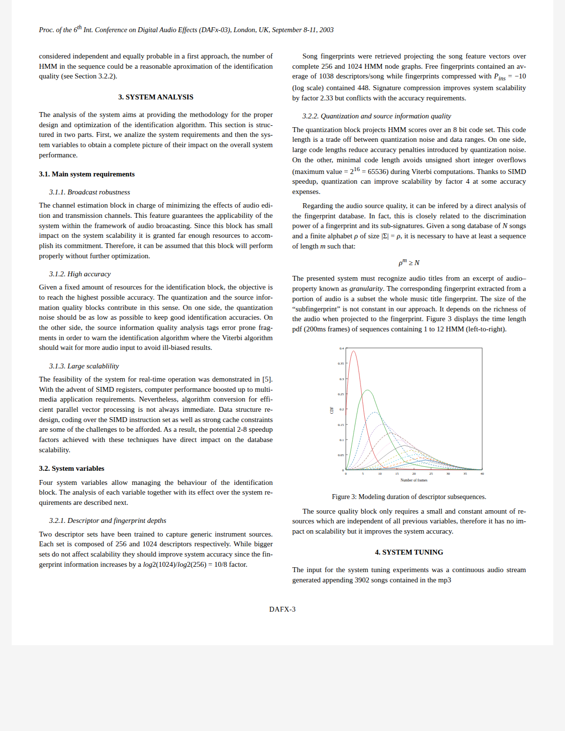Proc. of the 6th Int. Conference on Digital Audio Effects (DAFx-03), London, UK, September 8-11, 2003
considered independent and equally probable in a first approach, the number of HMM in the sequence could be a reasonable aproximation of the identification quality (see Section 3.2.2).
3. System Analysis
The analysis of the system aims at providing the methodology for the proper design and optimization of the identification algorithm. This section is structured in two parts. First, we analize the system requirements and then the system variables to obtain a complete picture of their impact on the overall system performance.
3.1. Main system requirements
3.1.1. Broadcast robustness
The channel estimation block in charge of minimizing the effects of audio edition and transmission channels. This feature guarantees the applicability of the system within the framework of audio broacasting. Since this block has small impact on the system scalability it is granted far enough resources to accomplish its commitment. Therefore, it can be assumed that this block will perform properly without further optimization.
3.1.2. High accuracy
Given a fixed amount of resources for the identification block, the objective is to reach the highest possible accuracy. The quantization and the source information quality blocks contribute in this sense. On one side, the quantization noise should be as low as possible to keep good identification accuracies. On the other side, the source information quality analysis tags error prone fragments in order to warn the identification algorithm where the Viterbi algorithm should wait for more audio input to avoid ill-biased results.
3.1.3. Large scalablility
The feasibility of the system for real-time operation was demonstrated in [5]. With the advent of SIMD registers, computer performance boosted up to multimedia application requirements. Nevertheless, algorithm conversion for efficient parallel vector processing is not always immediate. Data structure redesign, coding over the SIMD instruction set as well as strong cache constraints are some of the challenges to be afforded. As a result, the potential 2-8 speedup factors achieved with these techniques have direct impact on the database scalability.
3.2. System variables
Four system variables allow managing the behaviour of the identification block. The analysis of each variable together with its effect over the system requirements are described next.
3.2.1. Descriptor and fingerprint depths
Two descriptor sets have been trained to capture generic instrument sources. Each set is composed of 256 and 1024 descriptors respectively. While bigger sets do not affect scalability they should improve system accuracy since the fingerprint information increases by a log2(1024)/log2(256) = 10/8 factor.
Song fingerprints were retrieved projecting the song feature vectors over complete 256 and 1024 HMM node graphs. Free fingerprints contained an average of 1038 descriptors/song while fingerprints compressed with Pins = −10 (log scale) contained 448. Signature compression improves system scalability by factor 2.33 but conflicts with the accuracy requirements.
3.2.2. Quantization and source information quality
The quantization block projects HMM scores over an 8 bit code set. This code length is a trade off between quantization noise and data ranges. On one side, large code lengths reduce accuracy penalties introduced by quantization noise. On the other, minimal code length avoids unsigned short integer overflows (maximum value = 216 = 65536) during Viterbi computations. Thanks to SIMD speedup, quantization can improve scalability by factor 4 at some accuracy expenses.
Regarding the audio source quality, it can be infered by a direct analysis of the fingerprint database. In fact, this is closely related to the discrimination power of a fingerprint and its sub-signatures. Given a song database of N songs and a finite alphabet ρ of size |Σ| = ρ, it is necessary to have at least a sequence of length m such that:
ρm ≥ N
The presented system must recognize audio titles from an excerpt of audio–property known as granularity. The corresponding fingerprint extracted from a portion of audio is a subset the whole music title fingerprint. The size of the “subfingerprint” is not constant in our approach. It depends on the richness of the audio when projected to the fingerprint. Figure 3 displays the time length pdf (200ms frames) of sequences containing 1 to 12 HMM (left-to-right).
0 0.05 0.1 0.15 0.2 0.25 0.3 0.35 0.4 0 5 10 15 20 25 30 35 40 Number of frames CDF
Figure 3: Modeling duration of descriptor subsequences.
The source quality block only requires a small and constant amount of resources which are independent of all previous variables, therefore it has no impact on scalability but it improves the system accuracy.
4. System Tuning
The input for the system tuning experiments was a continuous audio stream generated appending 3902 songs contained in the mp3
DAFX-3